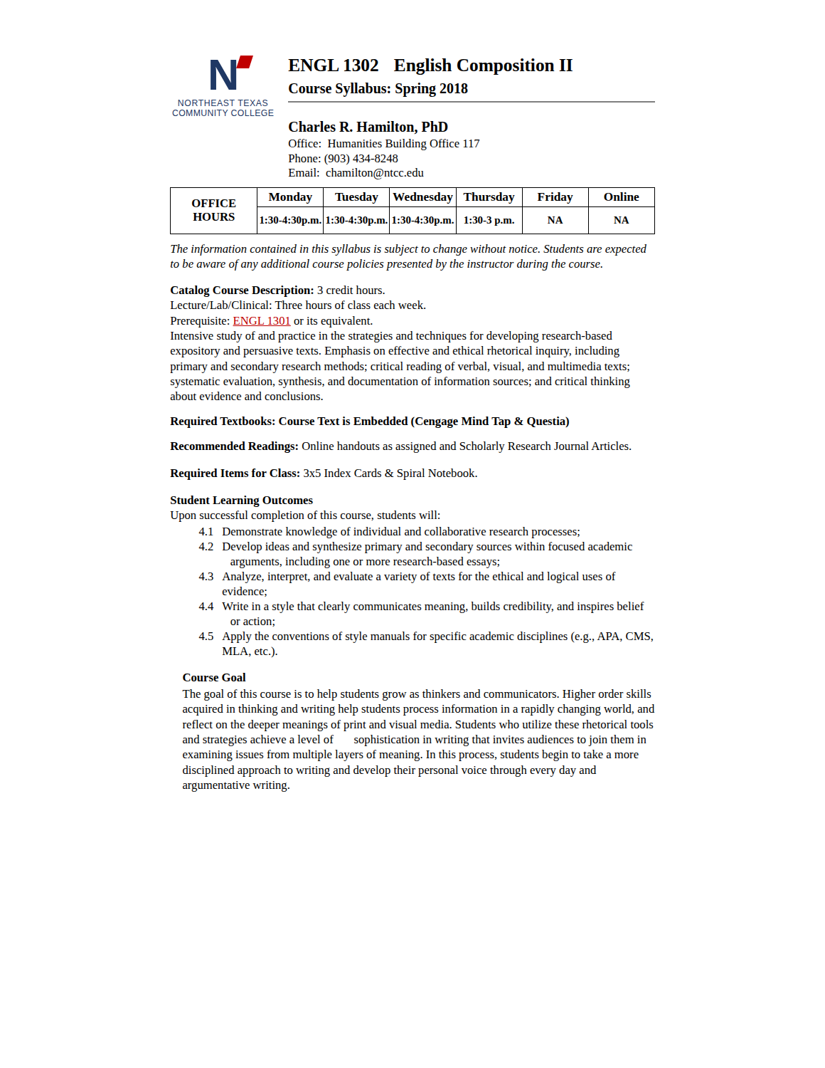N
NORTHEAST TEXAS
COMMUNITY COLLEGE
ENGL 1302 English Composition II
Course Syllabus: Spring 2018
Charles R. Hamilton, PhD
Office: Humanities Building Office 117
Phone: (903) 434-8248
Email: chamilton@ntcc.edu
| OFFICE HOURS | Monday | Tuesday | Wednesday | Thursday | Friday | Online |
| 1:30-4:30p.m. | 1:30-4:30p.m. | 1:30-4:30p.m. | 1:30-3 p.m. | NA | NA |
The information contained in this syllabus is subject to change without notice. Students are expected to be aware of any additional course policies presented by the instructor during the course.
Catalog Course Description: 3 credit hours.
Lecture/Lab/Clinical: Three hours of class each week.
Prerequisite: ENGL 1301 or its equivalent.
Intensive study of and practice in the strategies and techniques for developing research-based expository and persuasive texts. Emphasis on effective and ethical rhetorical inquiry, including primary and secondary research methods; critical reading of verbal, visual, and multimedia texts; systematic evaluation, synthesis, and documentation of information sources; and critical thinking about evidence and conclusions.
Required Textbooks: Course Text is Embedded (Cengage Mind Tap & Questia)
Recommended Readings: Online handouts as assigned and Scholarly Research Journal Articles.
Required Items for Class: 3x5 Index Cards & Spiral Notebook.
Student Learning Outcomes
Upon successful completion of this course, students will:
4.1 Demonstrate knowledge of individual and collaborative research processes;
4.2 Develop ideas and synthesize primary and secondary sources within focused academic arguments, including one or more research-based essays;
4.3 Analyze, interpret, and evaluate a variety of texts for the ethical and logical uses of evidence;
4.4 Write in a style that clearly communicates meaning, builds credibility, and inspires belief or action;
4.5 Apply the conventions of style manuals for specific academic disciplines (e.g., APA, CMS, MLA, etc.).
Course Goal
The goal of this course is to help students grow as thinkers and communicators. Higher order skills acquired in thinking and writing help students process information in a rapidly changing world, and reflect on the deeper meanings of print and visual media. Students who utilize these rhetorical tools and strategies achieve a level of sophistication in writing that invites audiences to join them in examining issues from multiple layers of meaning. In this process, students begin to take a more disciplined approach to writing and develop their personal voice through every day and argumentative writing.